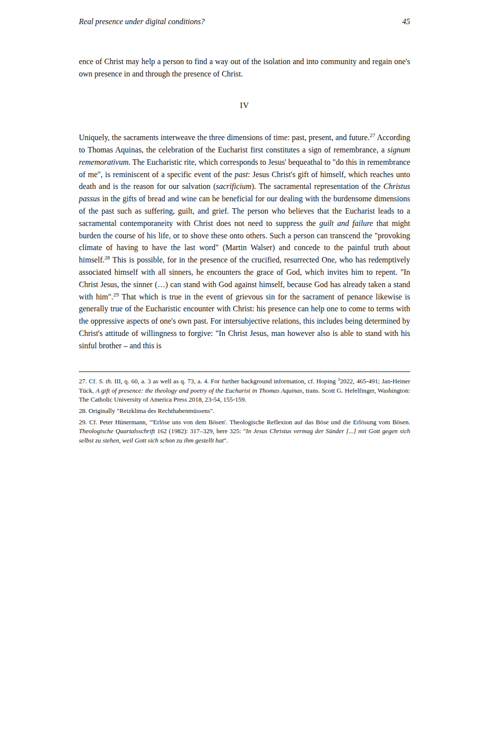Real presence under digital conditions? 45
ence of Christ may help a person to find a way out of the isolation and into community and regain one's own presence in and through the presence of Christ.
IV
Uniquely, the sacraments interweave the three dimensions of time: past, present, and future.27 According to Thomas Aquinas, the celebration of the Eucharist first constitutes a sign of remembrance, a signum rememorativum. The Eucharistic rite, which corresponds to Jesus' bequeathal to "do this in remembrance of me", is reminiscent of a specific event of the past: Jesus Christ's gift of himself, which reaches unto death and is the reason for our salvation (sacrificium). The sacramental representation of the Christus passus in the gifts of bread and wine can be beneficial for our dealing with the burdensome dimensions of the past such as suffering, guilt, and grief. The person who believes that the Eucharist leads to a sacramental contemporaneity with Christ does not need to suppress the guilt and failure that might burden the course of his life, or to shove these onto others. Such a person can transcend the "provoking climate of having to have the last word" (Martin Walser) and concede to the painful truth about himself.28 This is possible, for in the presence of the crucified, resurrected One, who has redemptively associated himself with all sinners, he encounters the grace of God, which invites him to repent. "In Christ Jesus, the sinner (…) can stand with God against himself, because God has already taken a stand with him".29 That which is true in the event of grievous sin for the sacrament of penance likewise is generally true of the Eucharistic encounter with Christ: his presence can help one to come to terms with the oppressive aspects of one's own past. For intersubjective relations, this includes being determined by Christ's attitude of willingness to forgive: "In Christ Jesus, man however also is able to stand with his sinful brother – and this is
27. Cf. S. th. III, q. 60, a. 3 as well as q. 73, a. 4. For further background information, cf. Hoping 32022, 465-491; Jan-Heiner Tück, A gift of presence: the theology and poetry of the Eucharist in Thomas Aquinas, trans. Scott G. Hefelfinger, Washington: The Catholic University of America Press 2018, 23-54, 155-159.
28. Originally "Reizklima des Rechthabenmüssens".
29. Cf. Peter Hünermann, "'Erlöse uns von dem Bösen'. Theologische Reflexion auf das Böse und die Erlösung vom Bösen. Theologische Quartalsschrift 162 (1982): 317–329, here 325: "In Jesus Christus vermag der Sünder [...] mit Gott gegen sich selbst zu stehen, weil Gott sich schon zu ihm gestellt hat".